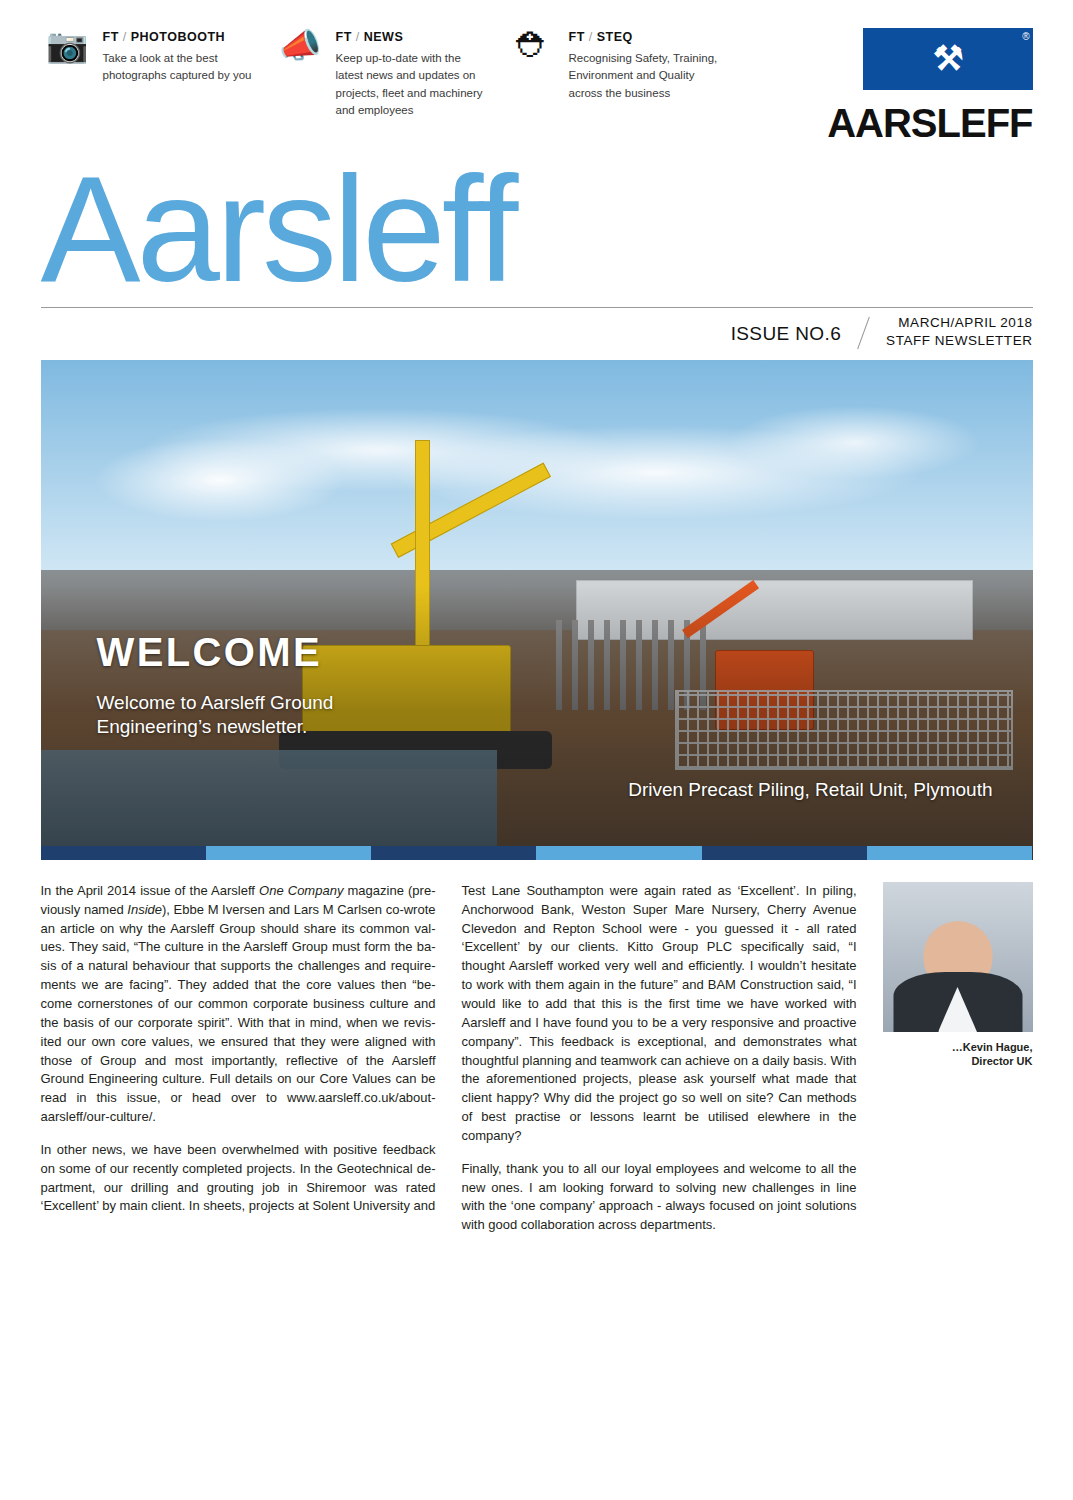📷
FT / PHOTOBOOTH
Take a look at the best photographs captured by you
📣
FT / NEWS
Keep up-to-date with the latest news and updates on projects, fleet and machinery and employees
⛑
FT / STEQ
Recognising Safety, Training, Environment and Quality across the business
⚒ ®
AARSLEFF
Aarsleff
ISSUE NO.6
MARCH/APRIL 2018
STAFF NEWSLETTER
WELCOME
Welcome to Aarsleff Ground Engineering’s newsletter.
Driven Precast Piling, Retail Unit, Plymouth
In the April 2014 issue of the Aarsleff One Company magazine (previously named Inside), Ebbe M Iversen and Lars M Carlsen co-wrote an article on why the Aarsleff Group should share its common values. They said, “The culture in the Aarsleff Group must form the basis of a natural behaviour that supports the challenges and requirements we are facing”. They added that the core values then “become cornerstones of our common corporate business culture and the basis of our corporate spirit”. With that in mind, when we revisited our own core values, we ensured that they were aligned with those of Group and most importantly, reflective of the Aarsleff Ground Engineering culture. Full details on our Core Values can be read in this issue, or head over to www.aarsleff.co.uk/about-aarsleff/our-culture/.
In other news, we have been overwhelmed with positive feedback on some of our recently completed projects. In the Geotechnical department, our drilling and grouting job in Shiremoor was rated ‘Excellent’ by main client. In sheets, projects at Solent University and
Test Lane Southampton were again rated as ‘Excellent’. In piling, Anchorwood Bank, Weston Super Mare Nursery, Cherry Avenue Clevedon and Repton School were - you guessed it - all rated ‘Excellent’ by our clients. Kitto Group PLC specifically said, “I thought Aarsleff worked very well and efficiently. I wouldn’t hesitate to work with them again in the future” and BAM Construction said, “I would like to add that this is the first time we have worked with Aarsleff and I have found you to be a very responsive and proactive company”. This feedback is exceptional, and demonstrates what thoughtful planning and teamwork can achieve on a daily basis. With the aforementioned projects, please ask yourself what made that client happy? Why did the project go so well on site? Can methods of best practise or lessons learnt be utilised elewhere in the company?
Finally, thank you to all our loyal employees and welcome to all the new ones. I am looking forward to solving new challenges in line with the ‘one company’ approach - always focused on joint solutions with good collaboration across departments.
…Kevin Hague,
Director UK